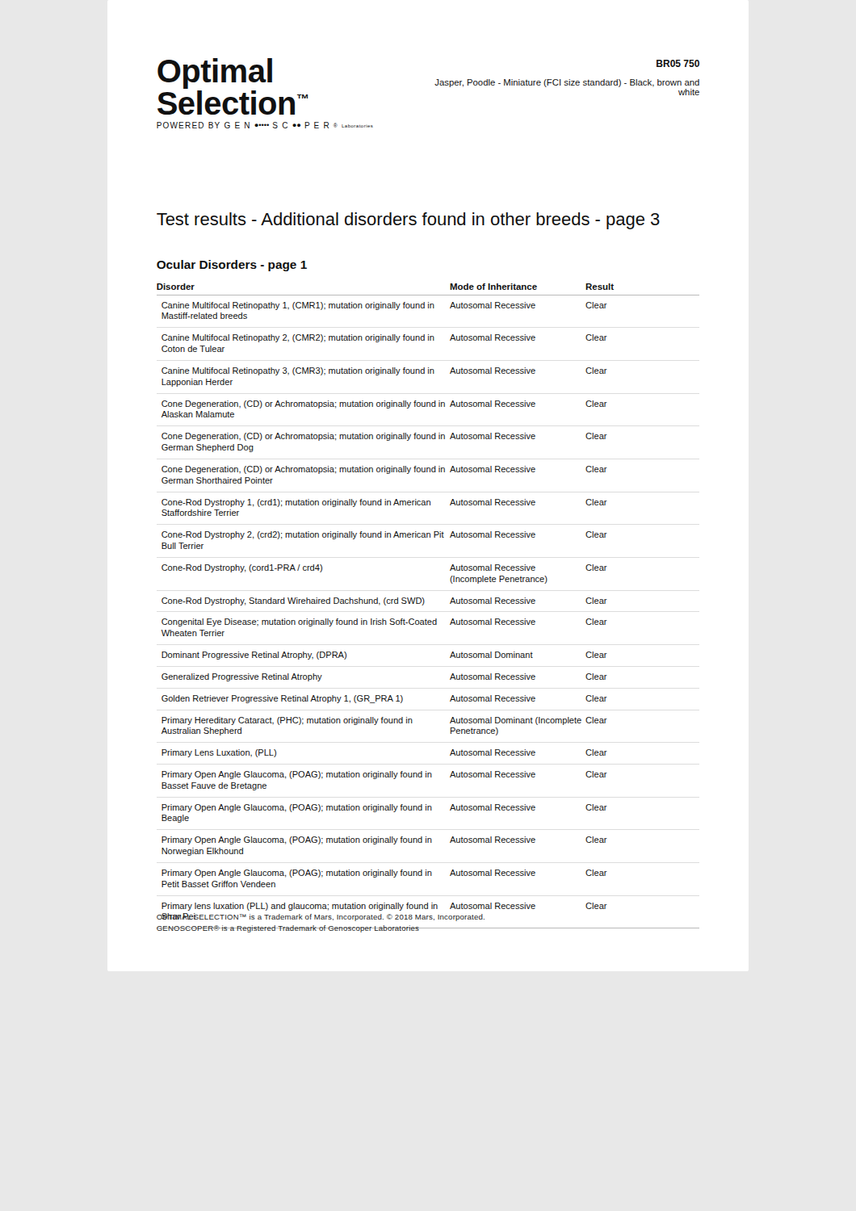Optimal Selection™
POWERED BY G E N●••••S C●●P E R® Laboratories
BR05 750
Jasper, Poodle - Miniature (FCI size standard) - Black, brown and white
Test results - Additional disorders found in other breeds - page 3
Ocular Disorders - page 1
| Disorder | Mode of Inheritance | Result |
| --- | --- | --- |
| Canine Multifocal Retinopathy 1, (CMR1); mutation originally found in Mastiff-related breeds | Autosomal Recessive | Clear |
| Canine Multifocal Retinopathy 2, (CMR2); mutation originally found in Coton de Tulear | Autosomal Recessive | Clear |
| Canine Multifocal Retinopathy 3, (CMR3); mutation originally found in Lapponian Herder | Autosomal Recessive | Clear |
| Cone Degeneration, (CD) or Achromatopsia; mutation originally found in Alaskan Malamute | Autosomal Recessive | Clear |
| Cone Degeneration, (CD) or Achromatopsia; mutation originally found in German Shepherd Dog | Autosomal Recessive | Clear |
| Cone Degeneration, (CD) or Achromatopsia; mutation originally found in German Shorthaired Pointer | Autosomal Recessive | Clear |
| Cone-Rod Dystrophy 1, (crd1); mutation originally found in American Staffordshire Terrier | Autosomal Recessive | Clear |
| Cone-Rod Dystrophy 2, (crd2); mutation originally found in American Pit Bull Terrier | Autosomal Recessive | Clear |
| Cone-Rod Dystrophy, (cord1-PRA / crd4) | Autosomal Recessive (Incomplete Penetrance) | Clear |
| Cone-Rod Dystrophy, Standard Wirehaired Dachshund, (crd SWD) | Autosomal Recessive | Clear |
| Congenital Eye Disease; mutation originally found in Irish Soft-Coated Wheaten Terrier | Autosomal Recessive | Clear |
| Dominant Progressive Retinal Atrophy, (DPRA) | Autosomal Dominant | Clear |
| Generalized Progressive Retinal Atrophy | Autosomal Recessive | Clear |
| Golden Retriever Progressive Retinal Atrophy 1, (GR_PRA 1) | Autosomal Recessive | Clear |
| Primary Hereditary Cataract, (PHC); mutation originally found in Australian Shepherd | Autosomal Dominant (Incomplete Penetrance) | Clear |
| Primary Lens Luxation, (PLL) | Autosomal Recessive | Clear |
| Primary Open Angle Glaucoma, (POAG); mutation originally found in Basset Fauve de Bretagne | Autosomal Recessive | Clear |
| Primary Open Angle Glaucoma, (POAG); mutation originally found in Beagle | Autosomal Recessive | Clear |
| Primary Open Angle Glaucoma, (POAG); mutation originally found in Norwegian Elkhound | Autosomal Recessive | Clear |
| Primary Open Angle Glaucoma, (POAG); mutation originally found in Petit Basset Griffon Vendeen | Autosomal Recessive | Clear |
| Primary lens luxation (PLL) and glaucoma; mutation originally found in Shar Pei | Autosomal Recessive | Clear |
OPTIMAL SELECTION™ is a Trademark of Mars, Incorporated. © 2018 Mars, Incorporated.
GENOSCOPER® is a Registered Trademark of Genoscoper Laboratories